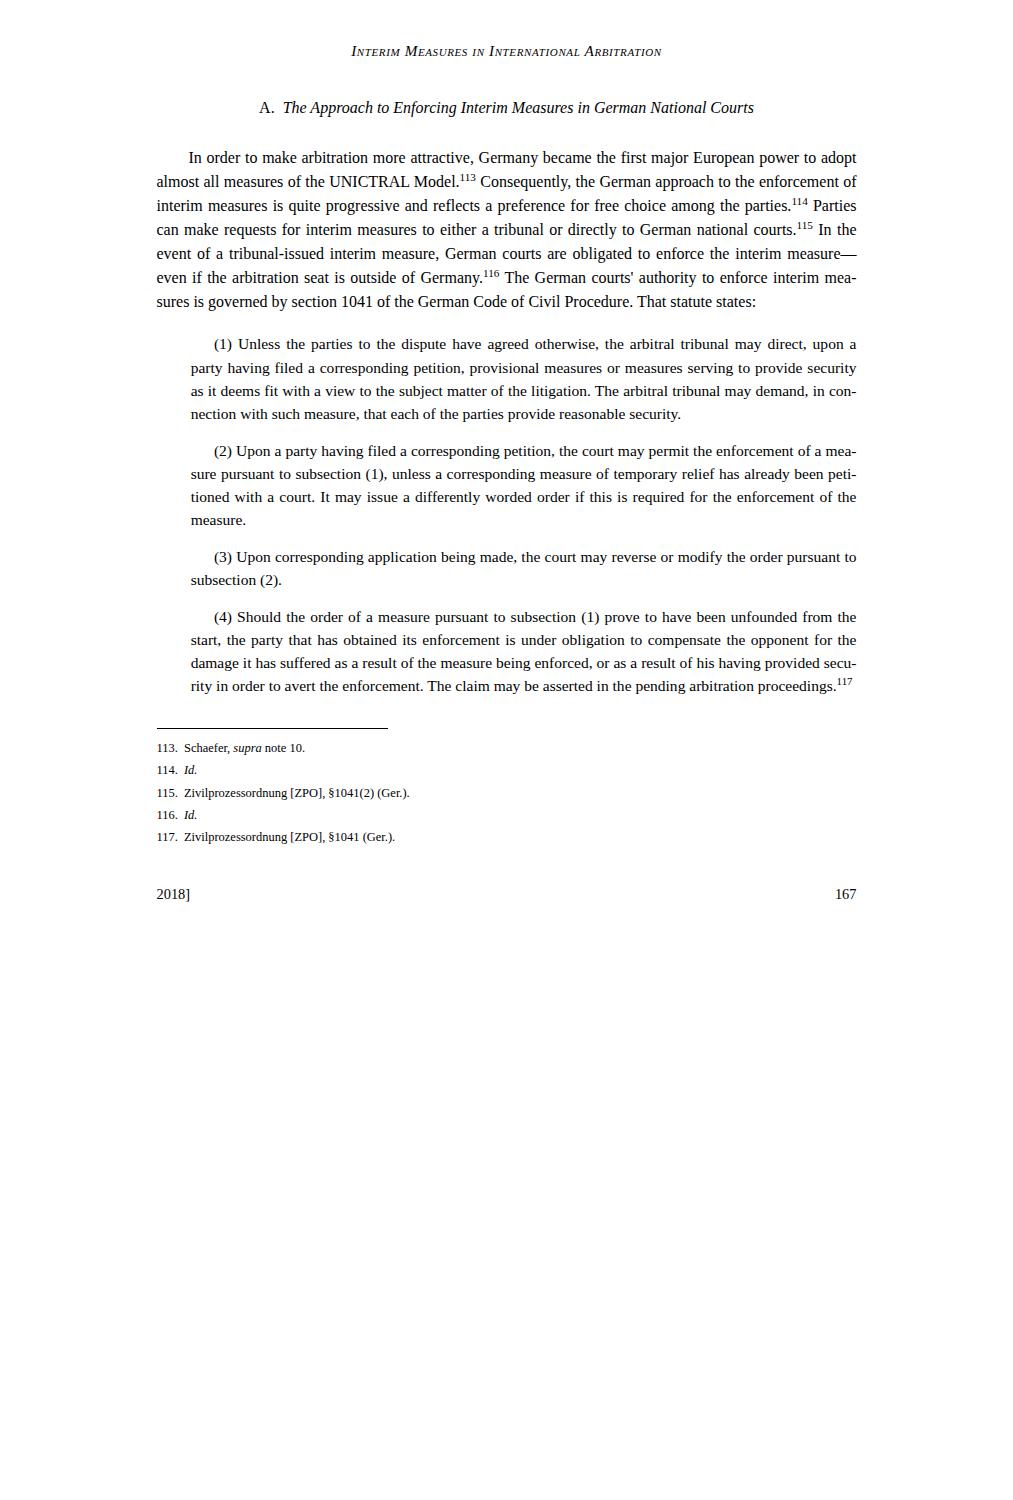Interim Measures in International Arbitration
A. The Approach to Enforcing Interim Measures in German National Courts
In order to make arbitration more attractive, Germany became the first major European power to adopt almost all measures of the UNICTRAL Model.113 Consequently, the German approach to the enforcement of interim measures is quite progressive and reflects a preference for free choice among the parties.114 Parties can make requests for interim measures to either a tribunal or directly to German national courts.115 In the event of a tribunal-issued interim measure, German courts are obligated to enforce the interim measure—even if the arbitration seat is outside of Germany.116 The German courts' authority to enforce interim measures is governed by section 1041 of the German Code of Civil Procedure. That statute states:
(1) Unless the parties to the dispute have agreed otherwise, the arbitral tribunal may direct, upon a party having filed a corresponding petition, provisional measures or measures serving to provide security as it deems fit with a view to the subject matter of the litigation. The arbitral tribunal may demand, in connection with such measure, that each of the parties provide reasonable security.
(2) Upon a party having filed a corresponding petition, the court may permit the enforcement of a measure pursuant to subsection (1), unless a corresponding measure of temporary relief has already been petitioned with a court. It may issue a differently worded order if this is required for the enforcement of the measure.
(3) Upon corresponding application being made, the court may reverse or modify the order pursuant to subsection (2).
(4) Should the order of a measure pursuant to subsection (1) prove to have been unfounded from the start, the party that has obtained its enforcement is under obligation to compensate the opponent for the damage it has suffered as a result of the measure being enforced, or as a result of his having provided security in order to avert the enforcement. The claim may be asserted in the pending arbitration proceedings.117
113. Schaefer, supra note 10.
114. Id.
115. Zivilprozessordnung [ZPO], §1041(2) (Ger.).
116. Id.
117. Zivilprozessordnung [ZPO], §1041 (Ger.).
2018] 167